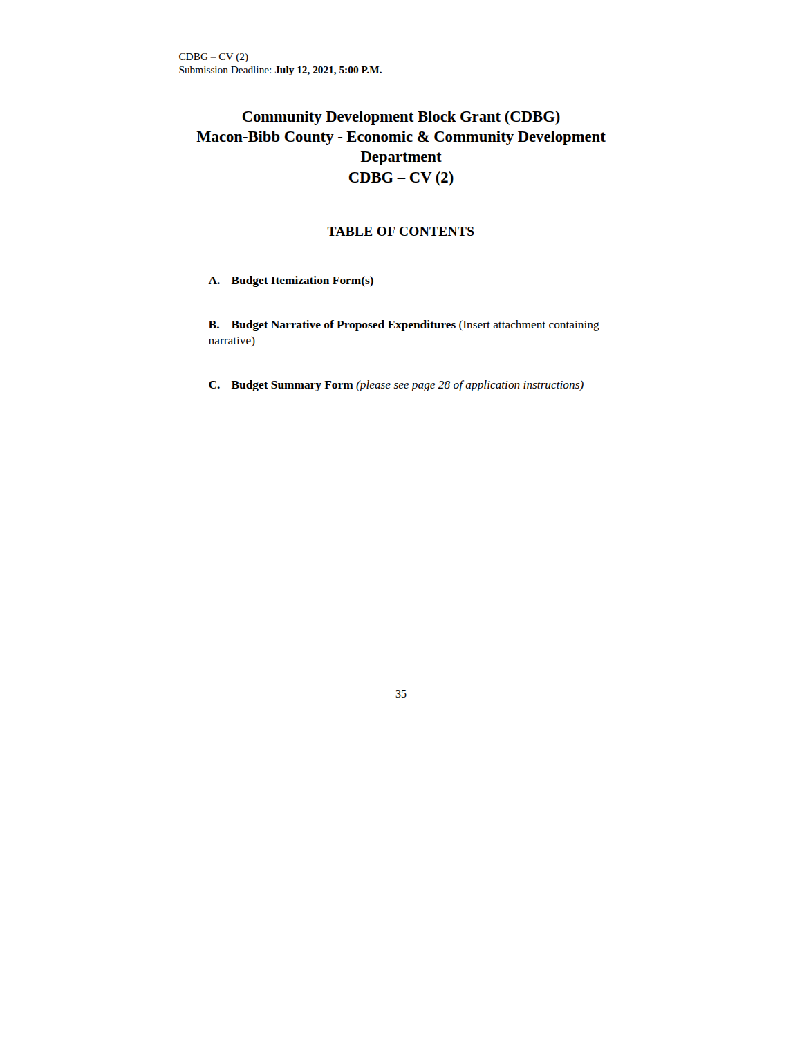CDBG – CV (2)
Submission Deadline: July 12, 2021, 5:00 P.M.
Community Development Block Grant (CDBG)
Macon-Bibb County - Economic & Community Development Department
CDBG – CV (2)
TABLE OF CONTENTS
A. Budget Itemization Form(s)
B. Budget Narrative of Proposed Expenditures (Insert attachment containing narrative)
C. Budget Summary Form (please see page 28 of application instructions)
35